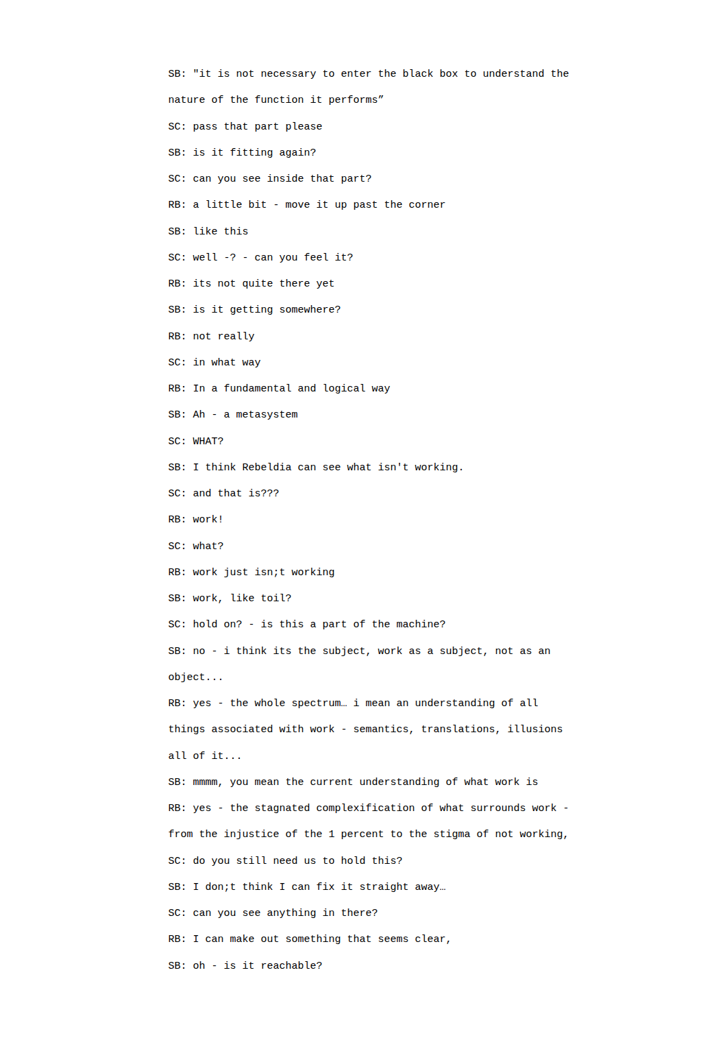SB: "it is not necessary to enter the black box to understand the nature of the function it performs”
SC: pass that part please
SB: is it fitting again?
SC: can you see inside that part?
RB: a little bit - move it up past the corner
SB: like this
SC: well -? - can you feel it?
RB: its not quite there yet
SB: is it getting somewhere?
RB: not really
SC: in what way
RB: In a fundamental and logical way
SB: Ah - a metasystem
SC: WHAT?
SB: I think Rebeldia can see what isn't working.
SC: and that is???
RB: work!
SC: what?
RB: work just isn;t working
SB: work, like toil?
SC: hold on? - is this a part of the machine?
SB: no - i think its the subject, work as a subject, not as an object...
RB: yes - the whole spectrum… i mean an understanding of all things associated with work - semantics, translations, illusions all of it...
SB: mmmm, you mean the current understanding of what work is
RB: yes - the stagnated complexification of what surrounds work - from the injustice of the 1 percent to the stigma of not working,
SC: do you still need us to hold this?
SB: I don;t think I can fix it straight away…
SC: can you see anything in there?
RB: I can make out something that seems clear,
SB: oh - is it reachable?